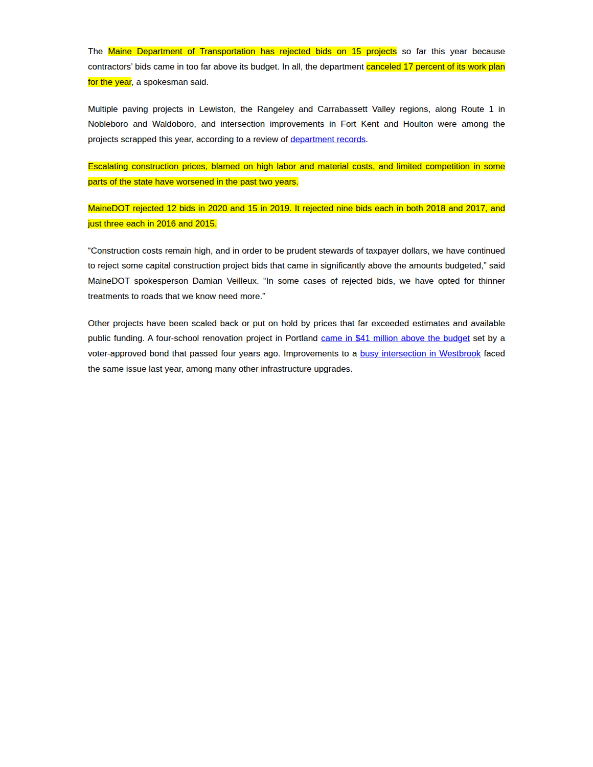The Maine Department of Transportation has rejected bids on 15 projects so far this year because contractors’ bids came in too far above its budget. In all, the department canceled 17 percent of its work plan for the year, a spokesman said.
Multiple paving projects in Lewiston, the Rangeley and Carrabassett Valley regions, along Route 1 in Nobleboro and Waldoboro, and intersection improvements in Fort Kent and Houlton were among the projects scrapped this year, according to a review of department records.
Escalating construction prices, blamed on high labor and material costs, and limited competition in some parts of the state have worsened in the past two years.
MaineDOT rejected 12 bids in 2020 and 15 in 2019. It rejected nine bids each in both 2018 and 2017, and just three each in 2016 and 2015.
“Construction costs remain high, and in order to be prudent stewards of taxpayer dollars, we have continued to reject some capital construction project bids that came in significantly above the amounts budgeted,” said MaineDOT spokesperson Damian Veilleux. “In some cases of rejected bids, we have opted for thinner treatments to roads that we know need more.”
Other projects have been scaled back or put on hold by prices that far exceeded estimates and available public funding. A four-school renovation project in Portland came in $41 million above the budget set by a voter-approved bond that passed four years ago. Improvements to a busy intersection in Westbrook faced the same issue last year, among many other infrastructure upgrades.